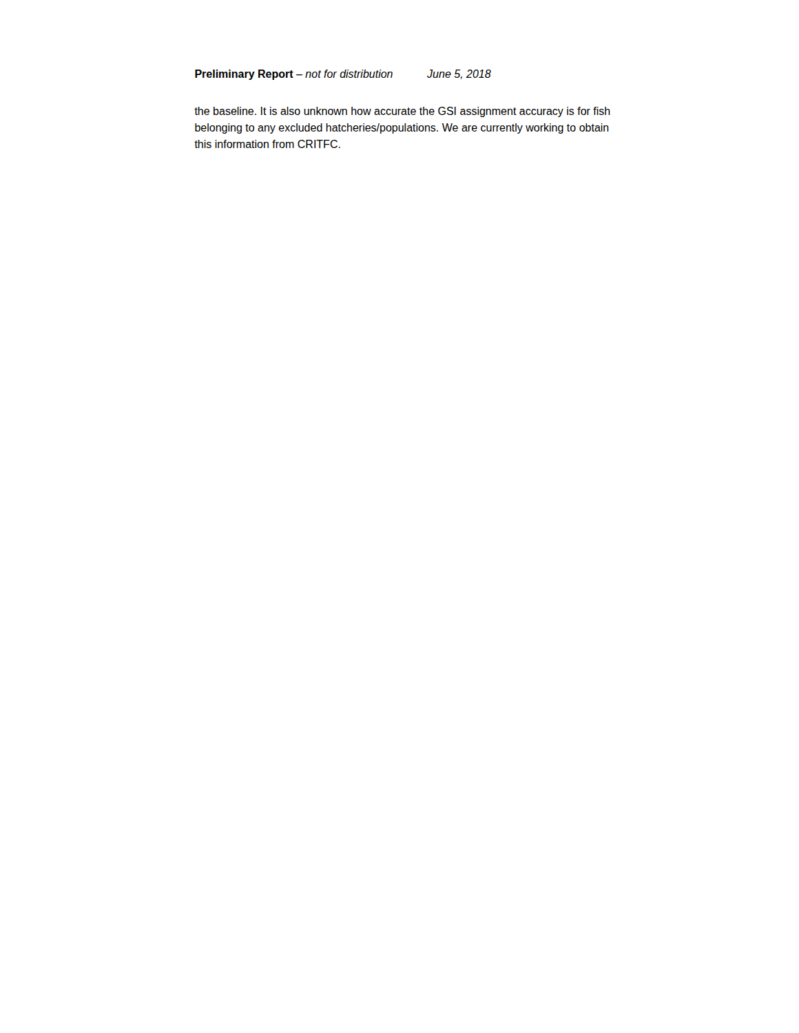Preliminary Report – not for distribution June 5, 2018
the baseline. It is also unknown how accurate the GSI assignment accuracy is for fish belonging to any excluded hatcheries/populations. We are currently working to obtain this information from CRITFC.